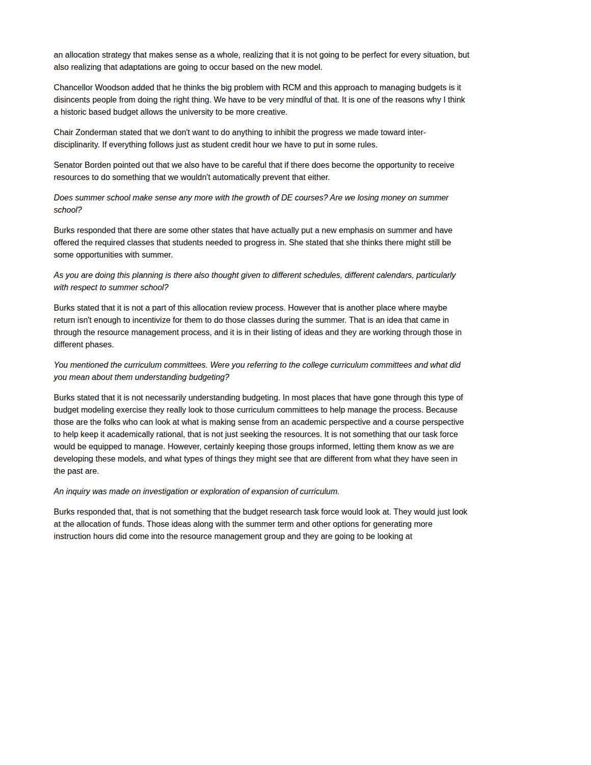an allocation strategy that makes sense as a whole, realizing that it is not going to be perfect for every situation, but also realizing that adaptations are going to occur based on the new model.
Chancellor Woodson added that he thinks the big problem with RCM and this approach to managing budgets is it disincents people from doing the right thing. We have to be very mindful of that. It is one of the reasons why I think a historic based budget allows the university to be more creative.
Chair Zonderman stated that we don't want to do anything to inhibit the progress we made toward inter-disciplinarity. If everything follows just as student credit hour we have to put in some rules.
Senator Borden pointed out that we also have to be careful that if there does become the opportunity to receive resources to do something that we wouldn't automatically prevent that either.
Does summer school make sense any more with the growth of DE courses? Are we losing money on summer school?
Burks responded that there are some other states that have actually put a new emphasis on summer and have offered the required classes that students needed to progress in. She stated that she thinks there might still be some opportunities with summer.
As you are doing this planning is there also thought given to different schedules, different calendars, particularly with respect to summer school?
Burks stated that it is not a part of this allocation review process. However that is another place where maybe return isn't enough to incentivize for them to do those classes during the summer. That is an idea that came in through the resource management process, and it is in their listing of ideas and they are working through those in different phases.
You mentioned the curriculum committees. Were you referring to the college curriculum committees and what did you mean about them understanding budgeting?
Burks stated that it is not necessarily understanding budgeting. In most places that have gone through this type of budget modeling exercise they really look to those curriculum committees to help manage the process. Because those are the folks who can look at what is making sense from an academic perspective and a course perspective to help keep it academically rational, that is not just seeking the resources. It is not something that our task force would be equipped to manage. However, certainly keeping those groups informed, letting them know as we are developing these models, and what types of things they might see that are different from what they have seen in the past are.
An inquiry was made on investigation or exploration of expansion of curriculum.
Burks responded that, that is not something that the budget research task force would look at. They would just look at the allocation of funds. Those ideas along with the summer term and other options for generating more instruction hours did come into the resource management group and they are going to be looking at